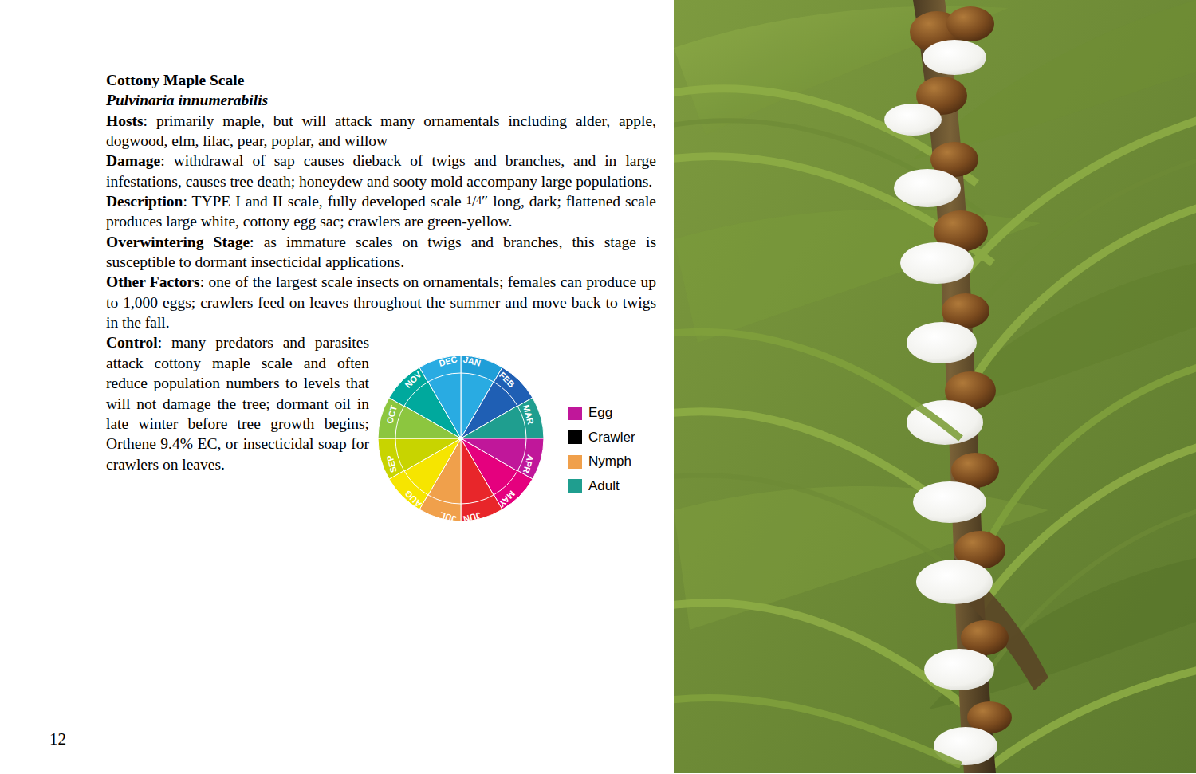Cottony Maple Scale
Pulvinaria innumerabilis
Hosts: primarily maple, but will attack many ornamentals including alder, apple, dogwood, elm, lilac, pear, poplar, and willow
Damage: withdrawal of sap causes dieback of twigs and branches, and in large infestations, causes tree death; honeydew and sooty mold accompany large populations.
Description: TYPE I and II scale, fully developed scale 1/4″ long, dark; flattened scale produces large white, cottony egg sac; crawlers are green-yellow.
Overwintering Stage: as immature scales on twigs and branches, this stage is susceptible to dormant insecticidal applications.
Other Factors: one of the largest scale insects on ornamentals; females can produce up to 1,000 eggs; crawlers feed on leaves throughout the summer and move back to twigs in the fall.
Control: many predators and parasites attack cottony maple scale and often reduce population numbers to levels that will not damage the tree; dormant oil in late winter before tree growth begins; Orthene 9.4% EC, or insecticidal soap for crawlers on leaves.
JAN FEB MAR APR MAY JUN JUL AUG SEP OCT NOV DEC
Egg
Crawler
Nymph
Adult
12